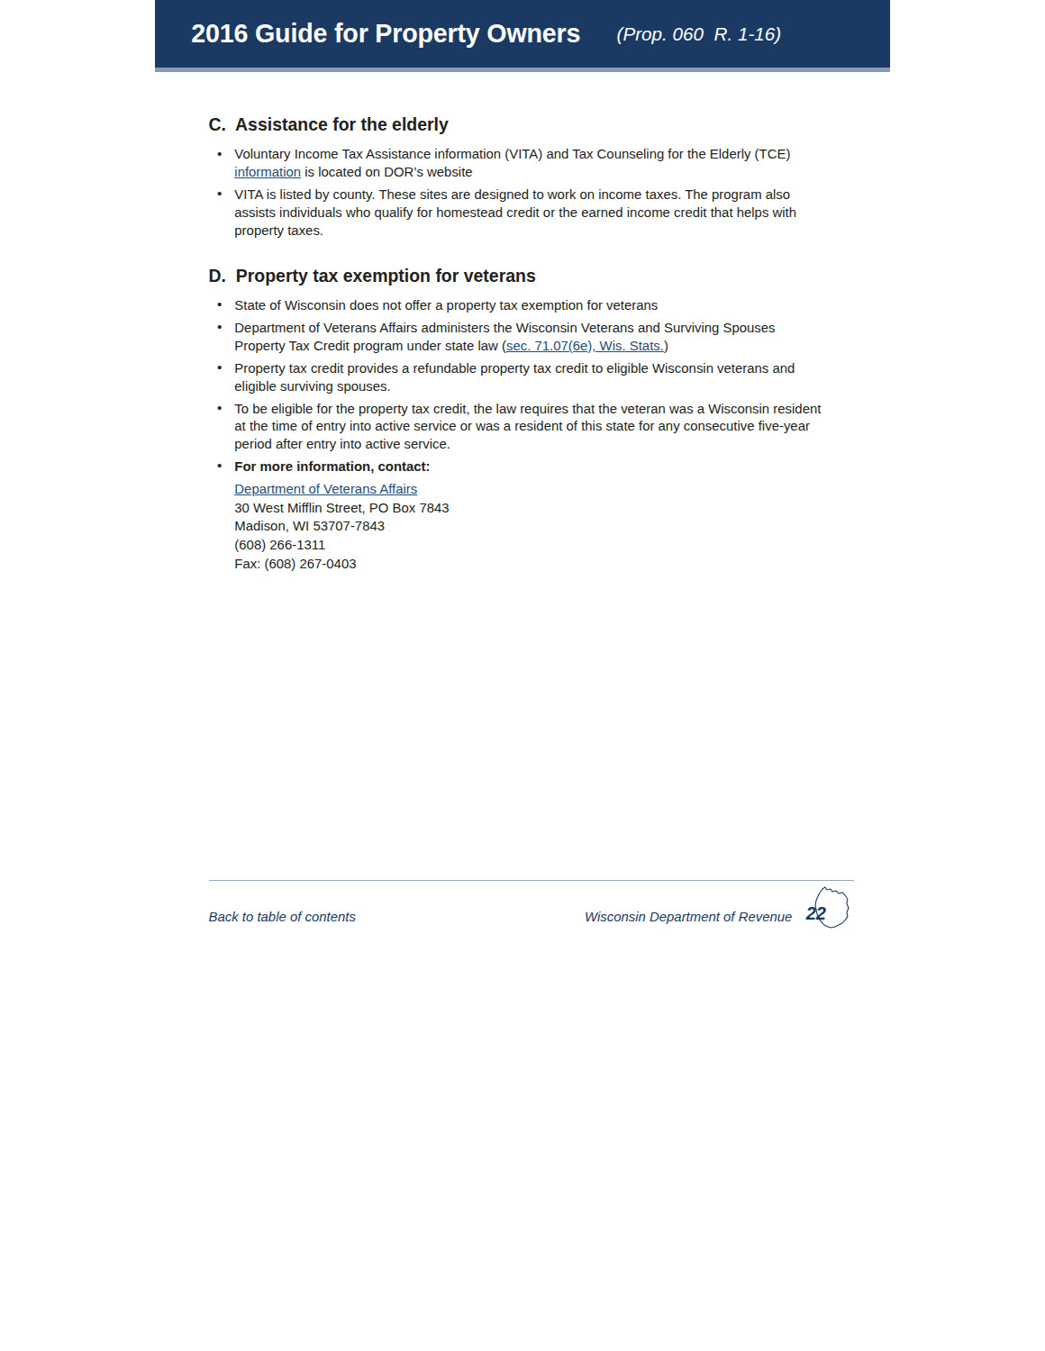2016 Guide for Property Owners
(Prop. 060 R. 1-16)
C. Assistance for the elderly
Voluntary Income Tax Assistance information (VITA) and Tax Counseling for the Elderly (TCE) information is located on DOR’s website
VITA is listed by county. These sites are designed to work on income taxes. The program also assists individuals who qualify for homestead credit or the earned income credit that helps with property taxes.
D. Property tax exemption for veterans
State of Wisconsin does not offer a property tax exemption for veterans
Department of Veterans Affairs administers the Wisconsin Veterans and Surviving Spouses Property Tax Credit program under state law (sec. 71.07(6e), Wis. Stats.)
Property tax credit provides a refundable property tax credit to eligible Wisconsin veterans and eligible surviving spouses.
To be eligible for the property tax credit, the law requires that the veteran was a Wisconsin resident at the time of entry into active service or was a resident of this state for any consecutive five-year period after entry into active service.
For more information, contact:
Department of Veterans Affairs
30 West Mifflin Street, PO Box 7843
Madison, WI 53707-7843
(608) 266-1311
Fax: (608) 267-0403
Back to table of contents
Wisconsin Department of Revenue 22